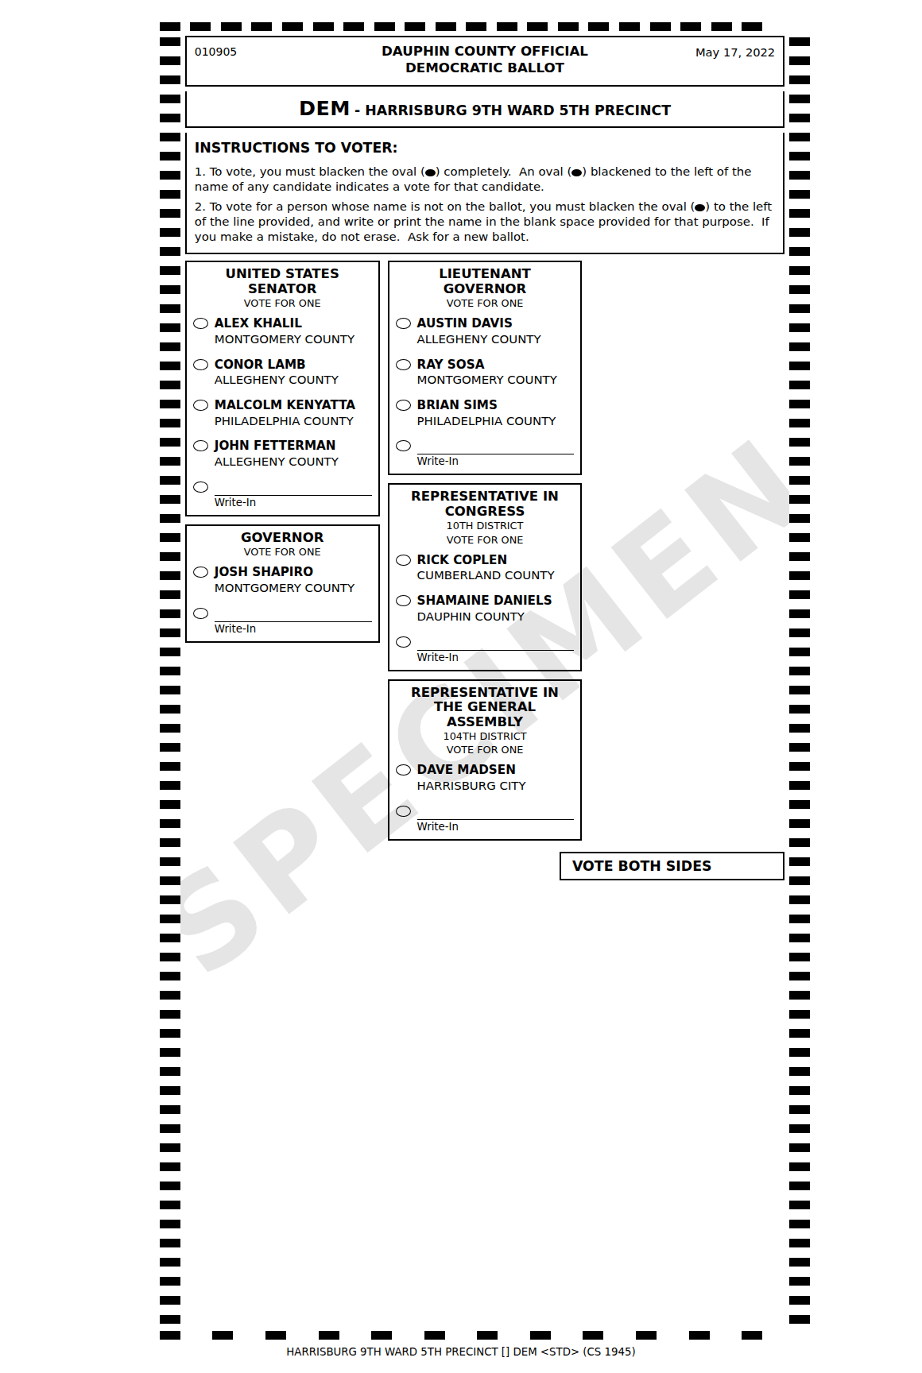SPECIMEN
010905
DAUPHIN COUNTY OFFICIAL
DEMOCRATIC BALLOT
May 17, 2022
DEM - HARRISBURG 9TH WARD 5TH PRECINCT
INSTRUCTIONS TO VOTER:
1. To vote, you must blacken the oval ( ) completely. An oval ( ) blackened to the left of the name of any candidate indicates a vote for that candidate.
2. To vote for a person whose name is not on the ballot, you must blacken the oval ( ) to the left of the line provided, and write or print the name in the blank space provided for that purpose. If you make a mistake, do not erase. Ask for a new ballot.
UNITED STATES SENATOR
VOTE FOR ONE
Alex Khalil
Montgomery County
Conor Lamb
Allegheny County
Malcolm Kenyatta
Philadelphia County
John Fetterman
Allegheny County
Write-In
GOVERNOR
VOTE FOR ONE
Josh Shapiro
Montgomery County
Write-In
LIEUTENANT GOVERNOR
VOTE FOR ONE
Austin Davis
Allegheny County
Ray Sosa
Montgomery County
Brian Sims
Philadelphia County
Write-In
REPRESENTATIVE IN CONGRESS
10TH DISTRICT
VOTE FOR ONE
Rick Coplen
Cumberland County
Shamaine Daniels
Dauphin County
Write-In
REPRESENTATIVE IN THE GENERAL ASSEMBLY
104TH DISTRICT
VOTE FOR ONE
Dave Madsen
Harrisburg City
Write-In
VOTE BOTH SIDES
HARRISBURG 9TH WARD 5TH PRECINCT [] DEM <STD> (CS 1945)